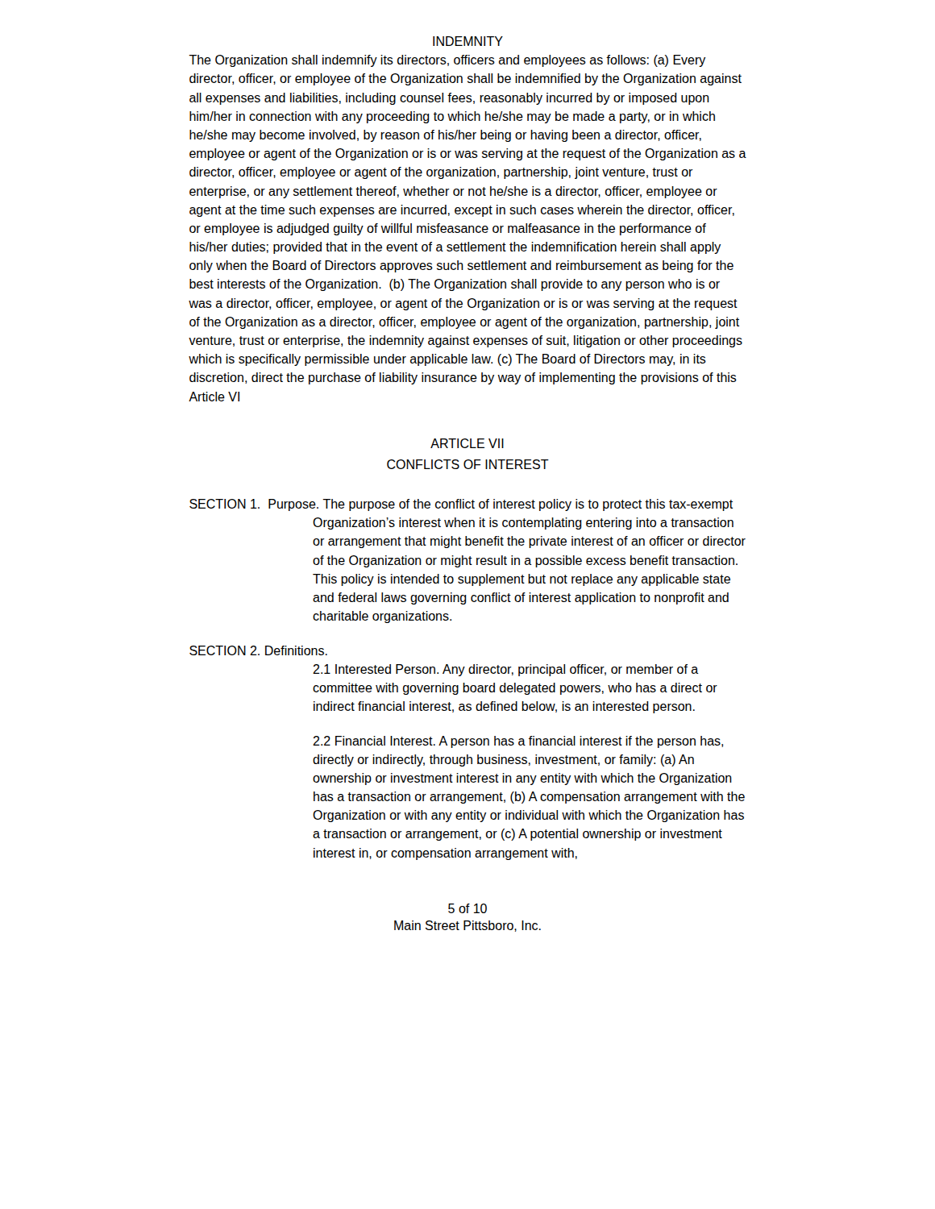INDEMNITY
The Organization shall indemnify its directors, officers and employees as follows: (a) Every director, officer, or employee of the Organization shall be indemnified by the Organization against all expenses and liabilities, including counsel fees, reasonably incurred by or imposed upon him/her in connection with any proceeding to which he/she may be made a party, or in which he/she may become involved, by reason of his/her being or having been a director, officer, employee or agent of the Organization or is or was serving at the request of the Organization as a director, officer, employee or agent of the organization, partnership, joint venture, trust or enterprise, or any settlement thereof, whether or not he/she is a director, officer, employee or agent at the time such expenses are incurred, except in such cases wherein the director, officer, or employee is adjudged guilty of willful misfeasance or malfeasance in the performance of his/her duties; provided that in the event of a settlement the indemnification herein shall apply only when the Board of Directors approves such settlement and reimbursement as being for the best interests of the Organization. (b) The Organization shall provide to any person who is or was a director, officer, employee, or agent of the Organization or is or was serving at the request of the Organization as a director, officer, employee or agent of the organization, partnership, joint venture, trust or enterprise, the indemnity against expenses of suit, litigation or other proceedings which is specifically permissible under applicable law. (c) The Board of Directors may, in its discretion, direct the purchase of liability insurance by way of implementing the provisions of this Article VI
ARTICLE VII
CONFLICTS OF INTEREST
SECTION 1. Purpose. The purpose of the conflict of interest policy is to protect this tax-exempt Organization’s interest when it is contemplating entering into a transaction or arrangement that might benefit the private interest of an officer or director of the Organization or might result in a possible excess benefit transaction. This policy is intended to supplement but not replace any applicable state and federal laws governing conflict of interest application to nonprofit and charitable organizations.
SECTION 2. Definitions.
2.1 Interested Person. Any director, principal officer, or member of a committee with governing board delegated powers, who has a direct or indirect financial interest, as defined below, is an interested person.
2.2 Financial Interest. A person has a financial interest if the person has, directly or indirectly, through business, investment, or family: (a) An ownership or investment interest in any entity with which the Organization has a transaction or arrangement, (b) A compensation arrangement with the Organization or with any entity or individual with which the Organization has a transaction or arrangement, or (c) A potential ownership or investment interest in, or compensation arrangement with,
5 of 10
Main Street Pittsboro, Inc.